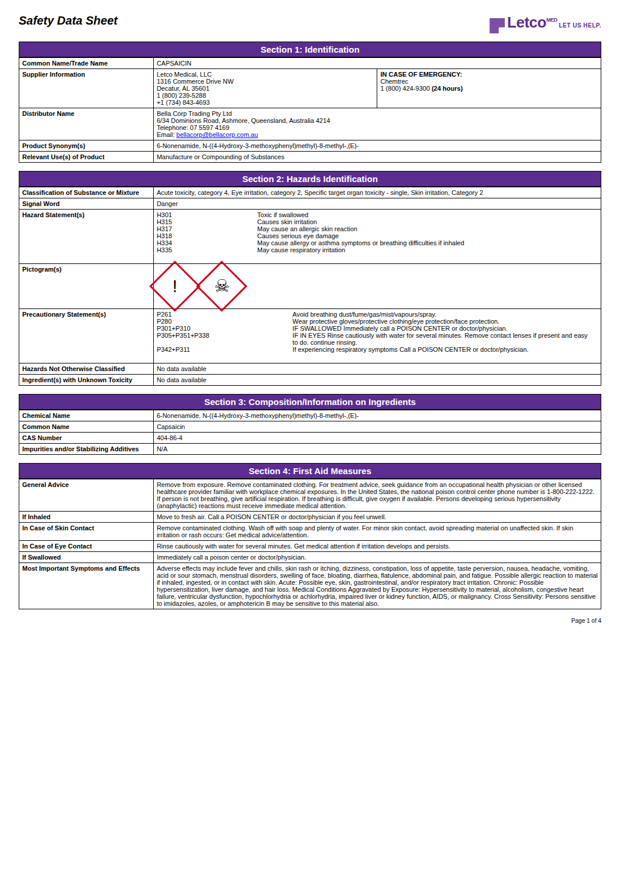Safety Data Sheet
LetcoMED LET US HELP.
Section 1: Identification
| Common Name/Trade Name | CAPSAICIN |
| Supplier Information | Letco Medical, LLC 1316 Commerce Drive NW Decatur, AL 35601 1 (800) 239-5288 +1 (734) 843-4693 | IN CASE OF EMERGENCY: Chemtrec 1 (800) 424-9300 (24 hours) |
| Distributor Name | Bella Corp Trading Pty Ltd 6/34 Dominions Road, Ashmore, Queensland, Australia 4214 Telephone: 07 5597 4169 Email: bellacorp@bellacorp.com.au |
| Product Synonym(s) | 6-Nonenamide, N-((4-Hydroxy-3-methoxyphenyl)methyl)-8-methyl-,(E)- |
| Relevant Use(s) of Product | Manufacture or Compounding of Substances |
Section 2: Hazards Identification
| Classification of Substance or Mixture | Acute toxicity, category 4, Eye irritation, category 2, Specific target organ toxicity - single, Skin irritation, Category 2 |
| Signal Word | Danger |
| Hazard Statement(s) | / H301 / Toxic if swallowed / / H315 / Causes skin irritation / / H317 / May cause an allergic skin reaction / / H318 / Causes serious eye damage / / H334 / May cause allergy or asthma symptoms or breathing difficulties if inhaled / / H335 / May cause respiratory irritation / |
| Pictogram(s) | ! ☠ |
| Precautionary Statement(s) | / P261 / Avoid breathing dust/fume/gas/mist/vapours/spray. / / P280 / Wear protective gloves/protective clothing/eye protection/face protection. / / P301+P310 / IF SWALLOWED Immediately call a POISON CENTER or doctor/physician. / / P305+P351+P338 / IF IN EYES Rinse cautiously with water for several minutes. Remove contact lenses if present and easy to do. continue rinsing. / / P342+P311 / If experiencing respiratory symptoms Call a POISON CENTER or doctor/physician. / |
| Hazards Not Otherwise Classified | No data available |
| Ingredient(s) with Unknown Toxicity | No data available |
Section 3: Composition/Information on Ingredients
| Chemical Name | 6-Nonenamide, N-((4-Hydroxy-3-methoxyphenyl)methyl)-8-methyl-,(E)- |
| Common Name | Capsaicin |
| CAS Number | 404-86-4 |
| Impurities and/or Stabilizing Additives | N/A |
Section 4: First Aid Measures
| General Advice | Remove from exposure. Remove contaminated clothing. For treatment advice, seek guidance from an occupational health physician or other licensed healthcare provider familiar with workplace chemical exposures. In the United States, the national poison control center phone number is 1-800-222-1222. If person is not breathing, give artificial respiration. If breathing is difficult, give oxygen if available. Persons developing serious hypersensitivity (anaphylactic) reactions must receive immediate medical attention. |
| If Inhaled | Move to fresh air. Call a POISON CENTER or doctor/physician if you feel unwell. |
| In Case of Skin Contact | Remove contaminated clothing. Wash off with soap and plenty of water. For minor skin contact, avoid spreading material on unaffected skin. If skin irritation or rash occurs: Get medical advice/attention. |
| In Case of Eye Contact | Rinse cautiously with water for several minutes. Get medical attention if irritation develops and persists. |
| If Swallowed | Immediately call a poison center or doctor/physician. |
| Most Important Symptoms and Effects | Adverse effects may include fever and chills, skin rash or itching, dizziness, constipation, loss of appetite, taste perversion, nausea, headache, vomiting, acid or sour stomach, menstrual disorders, swelling of face, bloating, diarrhea, flatulence, abdominal pain, and fatigue. Possible allergic reaction to material if inhaled, ingested, or in contact with skin. Acute: Possible eye, skin, gastrointestinal, and/or respiratory tract irritation. Chronic: Possible hypersensitization, liver damage, and hair loss. Medical Conditions Aggravated by Exposure: Hypersensitivity to material, alcoholism, congestive heart failure, ventricular dysfunction, hypochlorhydria or achlorhydria, impaired liver or kidney function, AIDS, or malignancy. Cross Sensitivity: Persons sensitive to imidazoles, azoles, or amphotericin B may be sensitive to this material also. |
Page 1 of 4